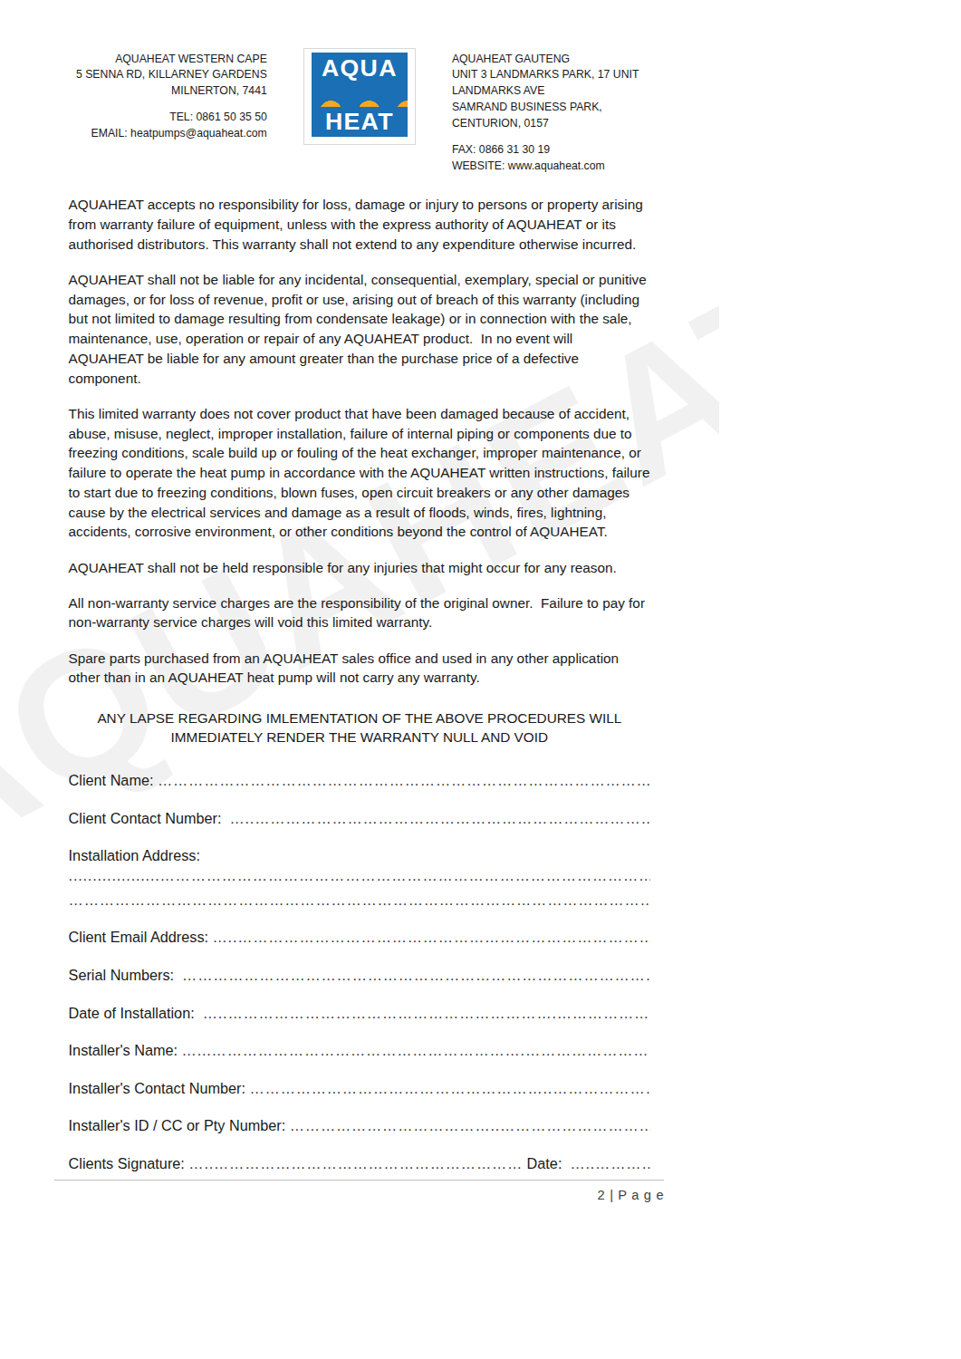AQUAHEAT
AQUAHEAT WESTERN CAPE
5 SENNA RD, KILLARNEY GARDENS
MILNERTON, 7441
TEL: 0861 50 35 50
EMAIL: heatpumps@aquaheat.com
AQUA
HEAT
AQUAHEAT GAUTENG
UNIT 3 LANDMARKS PARK, 17 UNIT LANDMARKS AVE
SAMRAND BUSINESS PARK, CENTURION, 0157
FAX: 0866 31 30 19
WEBSITE: www.aquaheat.com
AQUAHEAT accepts no responsibility for loss, damage or injury to persons or property arising from warranty failure of equipment, unless with the express authority of AQUAHEAT or its authorised distributors. This warranty shall not extend to any expenditure otherwise incurred.
AQUAHEAT shall not be liable for any incidental, consequential, exemplary, special or punitive damages, or for loss of revenue, profit or use, arising out of breach of this warranty (including but not limited to damage resulting from condensate leakage) or in connection with the sale, maintenance, use, operation or repair of any AQUAHEAT product. In no event will AQUAHEAT be liable for any amount greater than the purchase price of a defective component.
This limited warranty does not cover product that have been damaged because of accident, abuse, misuse, neglect, improper installation, failure of internal piping or components due to freezing conditions, scale build up or fouling of the heat exchanger, improper maintenance, or failure to operate the heat pump in accordance with the AQUAHEAT written instructions, failure to start due to freezing conditions, blown fuses, open circuit breakers or any other damages cause by the electrical services and damage as a result of floods, winds, fires, lightning, accidents, corrosive environment, or other conditions beyond the control of AQUAHEAT.
AQUAHEAT shall not be held responsible for any injuries that might occur for any reason.
All non-warranty service charges are the responsibility of the original owner. Failure to pay for non-warranty service charges will void this limited warranty.
Spare parts purchased from an AQUAHEAT sales office and used in any other application other than in an AQUAHEAT heat pump will not carry any warranty.
ANY LAPSE REGARDING IMLEMENTATION OF THE ABOVE PROCEDURES WILL IMMEDIATELY RENDER THE WARRANTY NULL AND VOID
Client Name: …………………………………………………………………………………………………………………………….…….
Client Contact Number: …..……………………………………………………………………………………………………………
Installation Address: ...................………………………………………………………………………………………………… …………………………………………………………………………………………………………………………………………………………………….
Client Email Address: …..……………………………………………………………………………………………………………….
Serial Numbers: …………………………………………………………………………………………………………….………………
Date of Installation: …..……………………………………………………….…………………………………..…….…..…………
Installer's Name: …...…………………………………………………….………………………………………….………..……….....
Installer's Contact Number: …………………………………………………..……………………………………….…….…....
Installer's ID / CC or Pty Number: …………………………………..……………………………………..…..……….…….....
Clients Signature: …..…………………………………………………… Date: …..……………………………………….…….
2 | P a g e